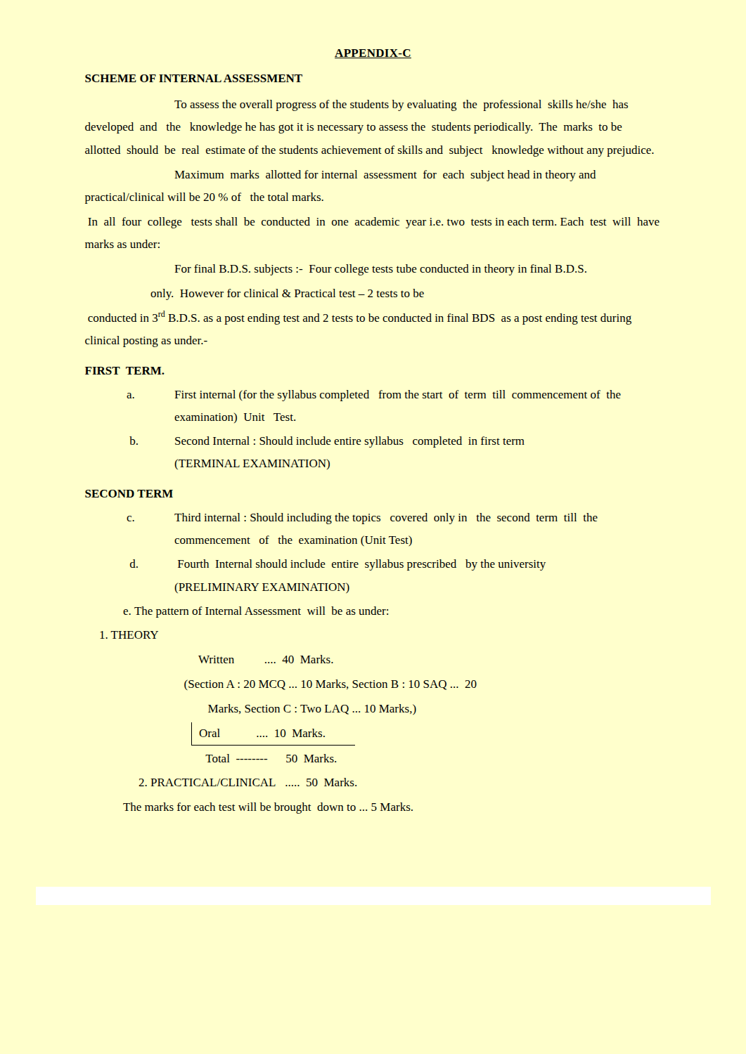APPENDIX-C
SCHEME OF INTERNAL ASSESSMENT
To assess the overall progress of the students by evaluating the professional skills he/she has developed and the knowledge he has got it is necessary to assess the students periodically. The marks to be allotted should be real estimate of the students achievement of skills and subject knowledge without any prejudice.
Maximum marks allotted for internal assessment for each subject head in theory and practical/clinical will be 20 % of the total marks.
In all four college tests shall be conducted in one academic year i.e. two tests in each term. Each test will have marks as under:
For final B.D.S. subjects :- Four college tests tube conducted in theory in final B.D.S.
only. However for clinical & Practical test – 2 tests to be
conducted in 3rd B.D.S. as a post ending test and 2 tests to be conducted in final BDS as a post ending test during clinical posting as under.-
FIRST TERM.
a.
First internal (for the syllabus completed from the start of term till commencement of the examination) Unit Test.
b.
Second Internal : Should include entire syllabus completed in first term
(TERMINAL EXAMINATION)
SECOND TERM
c.
Third internal : Should including the topics covered only in the second term till the commencement of the examination (Unit Test)
d.
Fourth Internal should include entire syllabus prescribed by the university
(PRELIMINARY EXAMINATION)
e. The pattern of Internal Assessment will be as under:
1. THEORY
Written .... 40 Marks.
(Section A : 20 MCQ ... 10 Marks, Section B : 10 SAQ ... 20
Marks, Section C : Two LAQ ... 10 Marks,)
Oral .... 10 Marks.
Total -------- 50 Marks.
2. PRACTICAL/CLINICAL ..... 50 Marks.
The marks for each test will be brought down to ... 5 Marks.